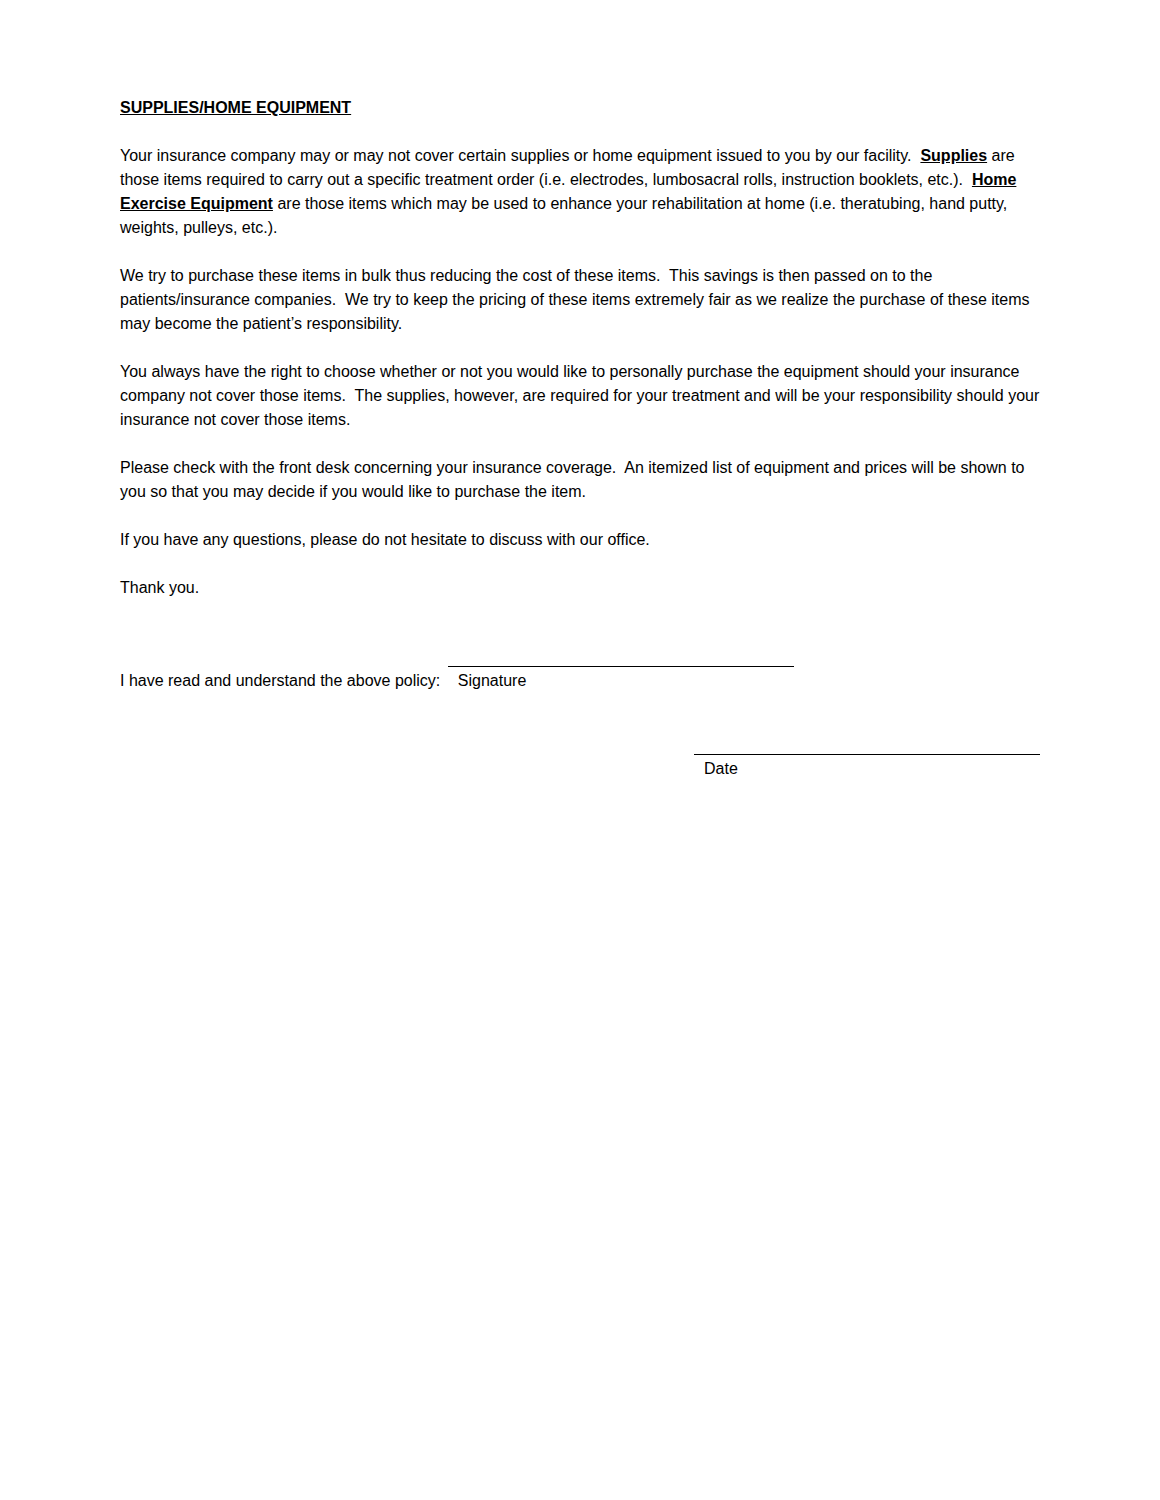SUPPLIES/HOME EQUIPMENT
Your insurance company may or may not cover certain supplies or home equipment issued to you by our facility. Supplies are those items required to carry out a specific treatment order (i.e. electrodes, lumbosacral rolls, instruction booklets, etc.). Home Exercise Equipment are those items which may be used to enhance your rehabilitation at home (i.e. theratubing, hand putty, weights, pulleys, etc.).
We try to purchase these items in bulk thus reducing the cost of these items. This savings is then passed on to the patients/insurance companies. We try to keep the pricing of these items extremely fair as we realize the purchase of these items may become the patient’s responsibility.
You always have the right to choose whether or not you would like to personally purchase the equipment should your insurance company not cover those items. The supplies, however, are required for your treatment and will be your responsibility should your insurance not cover those items.
Please check with the front desk concerning your insurance coverage. An itemized list of equipment and prices will be shown to you so that you may decide if you would like to purchase the item.
If you have any questions, please do not hesitate to discuss with our office.
Thank you.
I have read and understand the above policy:
Signature
Date